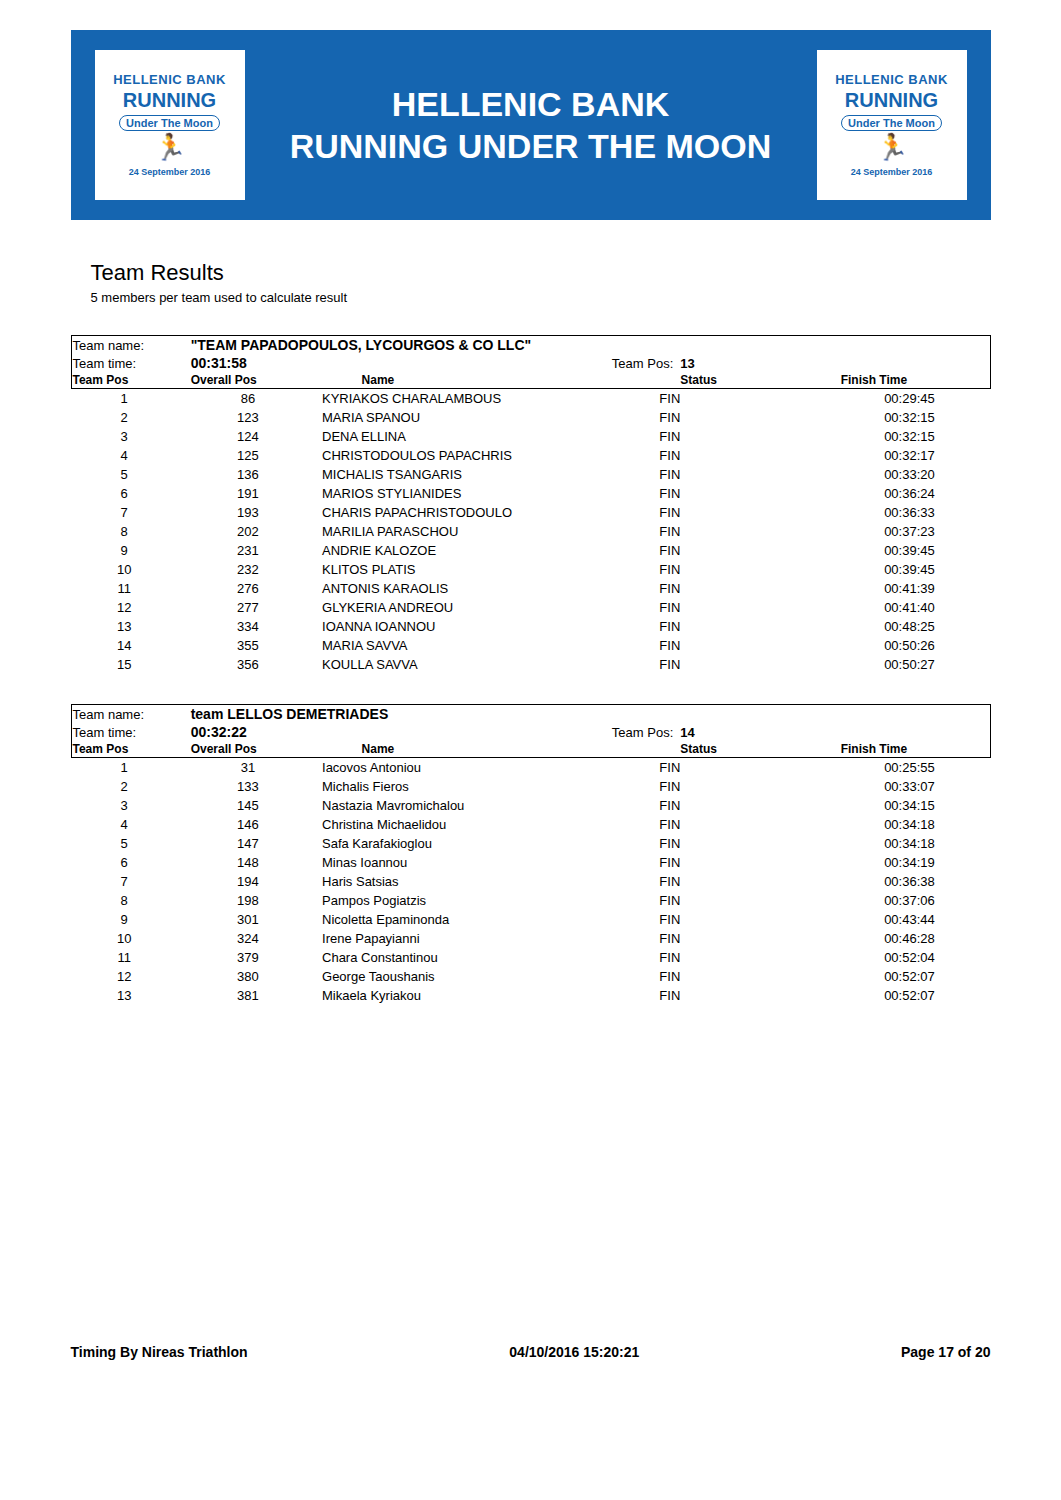HELLENIC BANK
RUNNING
Under The Moon
🏃
24 September 2016
HELLENIC BANK
RUNNING UNDER THE MOON
HELLENIC BANK
RUNNING
Under The Moon
🏃
24 September 2016
Team Results
5 members per team used to calculate result
| Team name: | "TEAM PAPADOPOULOS, LYCOURGOS & CO LLC" |
| Team time: | 00:31:58 | Team Pos: | 13 |
| Team Pos | Overall Pos | Name | Status | Finish Time |
| 1 | 86 | KYRIAKOS CHARALAMBOUS | FIN | 00:29:45 |
| 2 | 123 | MARIA SPANOU | FIN | 00:32:15 |
| 3 | 124 | DENA ELLINA | FIN | 00:32:15 |
| 4 | 125 | CHRISTODOULOS PAPACHRIS | FIN | 00:32:17 |
| 5 | 136 | MICHALIS TSANGARIS | FIN | 00:33:20 |
| 6 | 191 | MARIOS STYLIANIDES | FIN | 00:36:24 |
| 7 | 193 | CHARIS PAPACHRISTODOULO | FIN | 00:36:33 |
| 8 | 202 | MARILIA PARASCHOU | FIN | 00:37:23 |
| 9 | 231 | ANDRIE KALOZOE | FIN | 00:39:45 |
| 10 | 232 | KLITOS PLATIS | FIN | 00:39:45 |
| 11 | 276 | ANTONIS KARAOLIS | FIN | 00:41:39 |
| 12 | 277 | GLYKERIA ANDREOU | FIN | 00:41:40 |
| 13 | 334 | IOANNA IOANNOU | FIN | 00:48:25 |
| 14 | 355 | MARIA SAVVA | FIN | 00:50:26 |
| 15 | 356 | KOULLA SAVVA | FIN | 00:50:27 |
| Team name: | team LELLOS DEMETRIADES |
| Team time: | 00:32:22 | Team Pos: | 14 |
| Team Pos | Overall Pos | Name | Status | Finish Time |
| 1 | 31 | Iacovos Antoniou | FIN | 00:25:55 |
| 2 | 133 | Michalis Fieros | FIN | 00:33:07 |
| 3 | 145 | Nastazia Mavromichalou | FIN | 00:34:15 |
| 4 | 146 | Christina Michaelidou | FIN | 00:34:18 |
| 5 | 147 | Safa Karafakioglou | FIN | 00:34:18 |
| 6 | 148 | Minas Ioannou | FIN | 00:34:19 |
| 7 | 194 | Haris Satsias | FIN | 00:36:38 |
| 8 | 198 | Pampos Pogiatzis | FIN | 00:37:06 |
| 9 | 301 | Nicoletta Epaminonda | FIN | 00:43:44 |
| 10 | 324 | Irene Papayianni | FIN | 00:46:28 |
| 11 | 379 | Chara Constantinou | FIN | 00:52:04 |
| 12 | 380 | George Taoushanis | FIN | 00:52:07 |
| 13 | 381 | Mikaela Kyriakou | FIN | 00:52:07 |
Timing By Nireas Triathlon
04/10/2016 15:20:21
Page 17 of 20